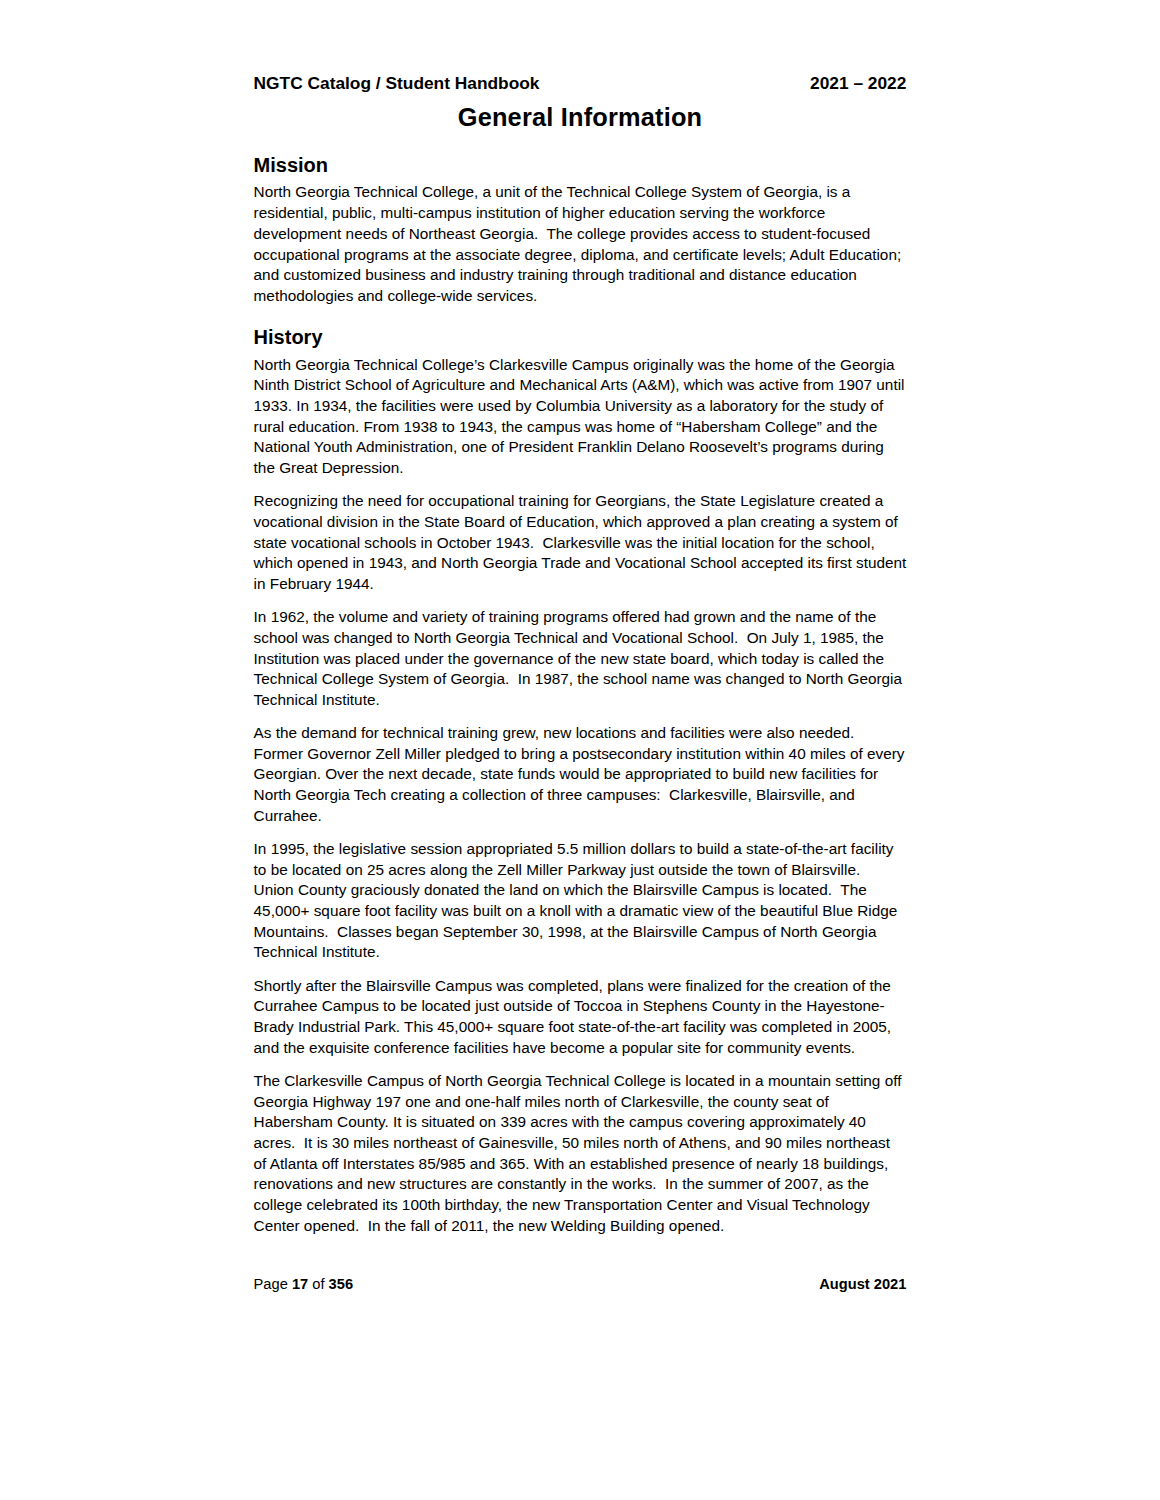NGTC Catalog / Student Handbook 2021 – 2022
General Information
Mission
North Georgia Technical College, a unit of the Technical College System of Georgia, is a residential, public, multi-campus institution of higher education serving the workforce development needs of Northeast Georgia. The college provides access to student-focused occupational programs at the associate degree, diploma, and certificate levels; Adult Education; and customized business and industry training through traditional and distance education methodologies and college-wide services.
History
North Georgia Technical College’s Clarkesville Campus originally was the home of the Georgia Ninth District School of Agriculture and Mechanical Arts (A&M), which was active from 1907 until 1933. In 1934, the facilities were used by Columbia University as a laboratory for the study of rural education. From 1938 to 1943, the campus was home of “Habersham College” and the National Youth Administration, one of President Franklin Delano Roosevelt’s programs during the Great Depression.
Recognizing the need for occupational training for Georgians, the State Legislature created a vocational division in the State Board of Education, which approved a plan creating a system of state vocational schools in October 1943. Clarkesville was the initial location for the school, which opened in 1943, and North Georgia Trade and Vocational School accepted its first student in February 1944.
In 1962, the volume and variety of training programs offered had grown and the name of the school was changed to North Georgia Technical and Vocational School. On July 1, 1985, the Institution was placed under the governance of the new state board, which today is called the Technical College System of Georgia. In 1987, the school name was changed to North Georgia Technical Institute.
As the demand for technical training grew, new locations and facilities were also needed. Former Governor Zell Miller pledged to bring a postsecondary institution within 40 miles of every Georgian. Over the next decade, state funds would be appropriated to build new facilities for North Georgia Tech creating a collection of three campuses: Clarkesville, Blairsville, and Currahee.
In 1995, the legislative session appropriated 5.5 million dollars to build a state-of-the-art facility to be located on 25 acres along the Zell Miller Parkway just outside the town of Blairsville. Union County graciously donated the land on which the Blairsville Campus is located. The 45,000+ square foot facility was built on a knoll with a dramatic view of the beautiful Blue Ridge Mountains. Classes began September 30, 1998, at the Blairsville Campus of North Georgia Technical Institute.
Shortly after the Blairsville Campus was completed, plans were finalized for the creation of the Currahee Campus to be located just outside of Toccoa in Stephens County in the Hayestone-Brady Industrial Park. This 45,000+ square foot state-of-the-art facility was completed in 2005, and the exquisite conference facilities have become a popular site for community events.
The Clarkesville Campus of North Georgia Technical College is located in a mountain setting off Georgia Highway 197 one and one-half miles north of Clarkesville, the county seat of Habersham County. It is situated on 339 acres with the campus covering approximately 40 acres. It is 30 miles northeast of Gainesville, 50 miles north of Athens, and 90 miles northeast of Atlanta off Interstates 85/985 and 365. With an established presence of nearly 18 buildings, renovations and new structures are constantly in the works. In the summer of 2007, as the college celebrated its 100th birthday, the new Transportation Center and Visual Technology Center opened. In the fall of 2011, the new Welding Building opened.
Page 17 of 356 August 2021